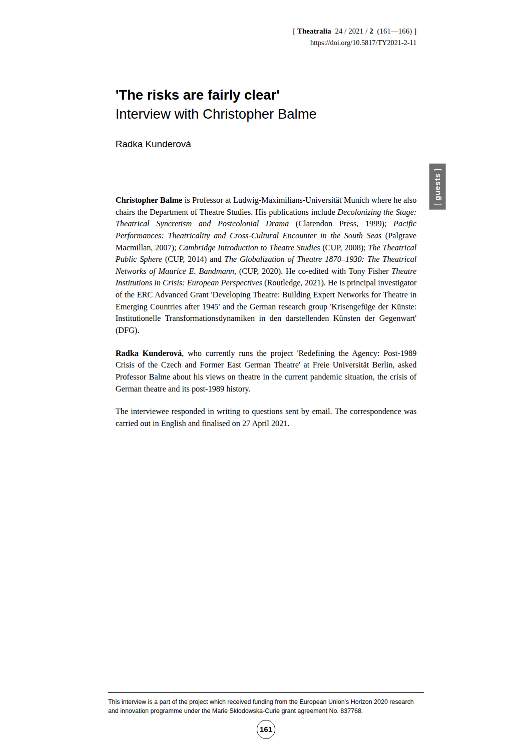[ Theatralia 24 / 2021 / 2 (161—166) ]
https://doi.org/10.5817/TY2021-2-11
'The risks are fairly clear'
Interview with Christopher Balme
Radka Kunderová
[ guests ]
Christopher Balme is Professor at Ludwig-Maximilians-Universität Munich where he also chairs the Department of Theatre Studies. His publications include Decolonizing the Stage: Theatrical Syncretism and Postcolonial Drama (Clarendon Press, 1999); Pacific Performances: Theatricality and Cross-Cultural Encounter in the South Seas (Palgrave Macmillan, 2007); Cambridge Introduction to Theatre Studies (CUP, 2008); The Theatrical Public Sphere (CUP, 2014) and The Globalization of Theatre 1870–1930: The Theatrical Networks of Maurice E. Bandmann, (CUP, 2020). He co-edited with Tony Fisher Theatre Institutions in Crisis: European Perspectives (Routledge, 2021). He is principal investigator of the ERC Advanced Grant 'Developing Theatre: Building Expert Networks for Theatre in Emerging Countries after 1945' and the German research group 'Krisengefüge der Künste: Institutionelle Transformationsdynamiken in den darstellenden Künsten der Gegenwart' (DFG).
Radka Kunderová, who currently runs the project 'Redefining the Agency: Post-1989 Crisis of the Czech and Former East German Theatre' at Freie Universität Berlin, asked Professor Balme about his views on theatre in the current pandemic situation, the crisis of German theatre and its post-1989 history.
The interviewee responded in writing to questions sent by email. The correspondence was carried out in English and finalised on 27 April 2021.
This interview is a part of the project which received funding from the European Union's Horizon 2020 research and innovation programme under the Marie Skłodowska-Curie grant agreement No. 837768.
161